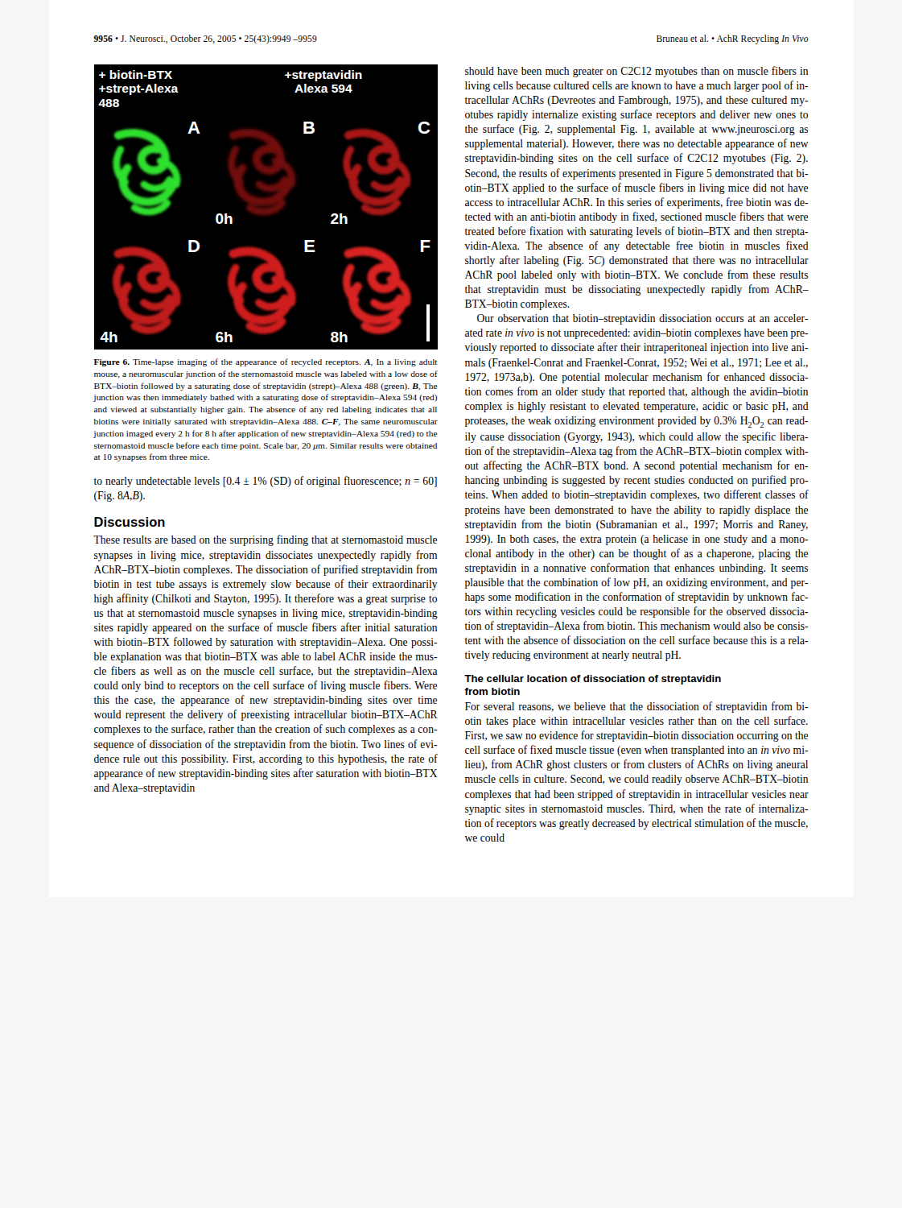9956 • J. Neurosci., October 26, 2005 • 25(43):9949 –9959
Bruneau et al. • AchR Recycling In Vivo
+ biotin-BTX
+strept-Alexa
488
+streptavidin
Alexa 594
A
B
0h
C
2h
D
4h
E
6h
F
8h
Figure 6. Time-lapse imaging of the appearance of recycled receptors. A, In a living adult mouse, a neuromuscular junction of the sternomastoid muscle was labeled with a low dose of BTX–biotin followed by a saturating dose of streptavidin (strept)–Alexa 488 (green). B, The junction was then immediately bathed with a saturating dose of streptavidin–Alexa 594 (red) and viewed at substantially higher gain. The absence of any red labeling indicates that all biotins were initially saturated with streptavidin–Alexa 488. C–F, The same neuromuscular junction imaged every 2 h for 8 h after application of new streptavidin–Alexa 594 (red) to the sternomastoid muscle before each time point. Scale bar, 20 μm. Similar results were obtained at 10 synapses from three mice.
to nearly undetectable levels [0.4 ± 1% (SD) of original fluorescence; n = 60] (Fig. 8A,B).
Discussion
These results are based on the surprising finding that at sternomastoid muscle synapses in living mice, streptavidin dissociates unexpectedly rapidly from AChR–BTX–biotin complexes. The dissociation of purified streptavidin from biotin in test tube assays is extremely slow because of their extraordinarily high affinity (Chilkoti and Stayton, 1995). It therefore was a great surprise to us that at sternomastoid muscle synapses in living mice, streptavidin-binding sites rapidly appeared on the surface of muscle fibers after initial saturation with biotin–BTX followed by saturation with streptavidin–Alexa. One possible explanation was that biotin–BTX was able to label AChR inside the muscle fibers as well as on the muscle cell surface, but the streptavidin–Alexa could only bind to receptors on the cell surface of living muscle fibers. Were this the case, the appearance of new streptavidin-binding sites over time would represent the delivery of preexisting intracellular biotin–BTX–AChR complexes to the surface, rather than the creation of such complexes as a consequence of dissociation of the streptavidin from the biotin. Two lines of evidence rule out this possibility. First, according to this hypothesis, the rate of appearance of new streptavidin-binding sites after saturation with biotin–BTX and Alexa–streptavidin
should have been much greater on C2C12 myotubes than on muscle fibers in living cells because cultured cells are known to have a much larger pool of intracellular AChRs (Devreotes and Fambrough, 1975), and these cultured myotubes rapidly internalize existing surface receptors and deliver new ones to the surface (Fig. 2, supplemental Fig. 1, available at www.jneurosci.org as supplemental material). However, there was no detectable appearance of new streptavidin-binding sites on the cell surface of C2C12 myotubes (Fig. 2). Second, the results of experiments presented in Figure 5 demonstrated that biotin–BTX applied to the surface of muscle fibers in living mice did not have access to intracellular AChR. In this series of experiments, free biotin was detected with an anti-biotin antibody in fixed, sectioned muscle fibers that were treated before fixation with saturating levels of biotin–BTX and then streptavidin-Alexa. The absence of any detectable free biotin in muscles fixed shortly after labeling (Fig. 5C) demonstrated that there was no intracellular AChR pool labeled only with biotin–BTX. We conclude from these results that streptavidin must be dissociating unexpectedly rapidly from AChR–BTX–biotin complexes.
Our observation that biotin–streptavidin dissociation occurs at an accelerated rate in vivo is not unprecedented: avidin–biotin complexes have been previously reported to dissociate after their intraperitoneal injection into live animals (Fraenkel-Conrat and Fraenkel-Conrat, 1952; Wei et al., 1971; Lee et al., 1972, 1973a,b). One potential molecular mechanism for enhanced dissociation comes from an older study that reported that, although the avidin–biotin complex is highly resistant to elevated temperature, acidic or basic pH, and proteases, the weak oxidizing environment provided by 0.3% H2 O2 can readily cause dissociation (Gyorgy, 1943), which could allow the specific liberation of the streptavidin–Alexa tag from the AChR–BTX–biotin complex without affecting the AChR–BTX bond. A second potential mechanism for enhancing unbinding is suggested by recent studies conducted on purified proteins. When added to biotin–streptavidin complexes, two different classes of proteins have been demonstrated to have the ability to rapidly displace the streptavidin from the biotin (Subramanian et al., 1997; Morris and Raney, 1999). In both cases, the extra protein (a helicase in one study and a monoclonal antibody in the other) can be thought of as a chaperone, placing the streptavidin in a nonnative conformation that enhances unbinding. It seems plausible that the combination of low pH, an oxidizing environment, and perhaps some modification in the conformation of streptavidin by unknown factors within recycling vesicles could be responsible for the observed dissociation of streptavidin–Alexa from biotin. This mechanism would also be consistent with the absence of dissociation on the cell surface because this is a relatively reducing environment at nearly neutral pH.
The cellular location of dissociation of streptavidin
from biotin
For several reasons, we believe that the dissociation of streptavidin from biotin takes place within intracellular vesicles rather than on the cell surface. First, we saw no evidence for streptavidin–biotin dissociation occurring on the cell surface of fixed muscle tissue (even when transplanted into an in vivo milieu), from AChR ghost clusters or from clusters of AChRs on living aneural muscle cells in culture. Second, we could readily observe AChR–BTX–biotin complexes that had been stripped of streptavidin in intracellular vesicles near synaptic sites in sternomastoid muscles. Third, when the rate of internalization of receptors was greatly decreased by electrical stimulation of the muscle, we could